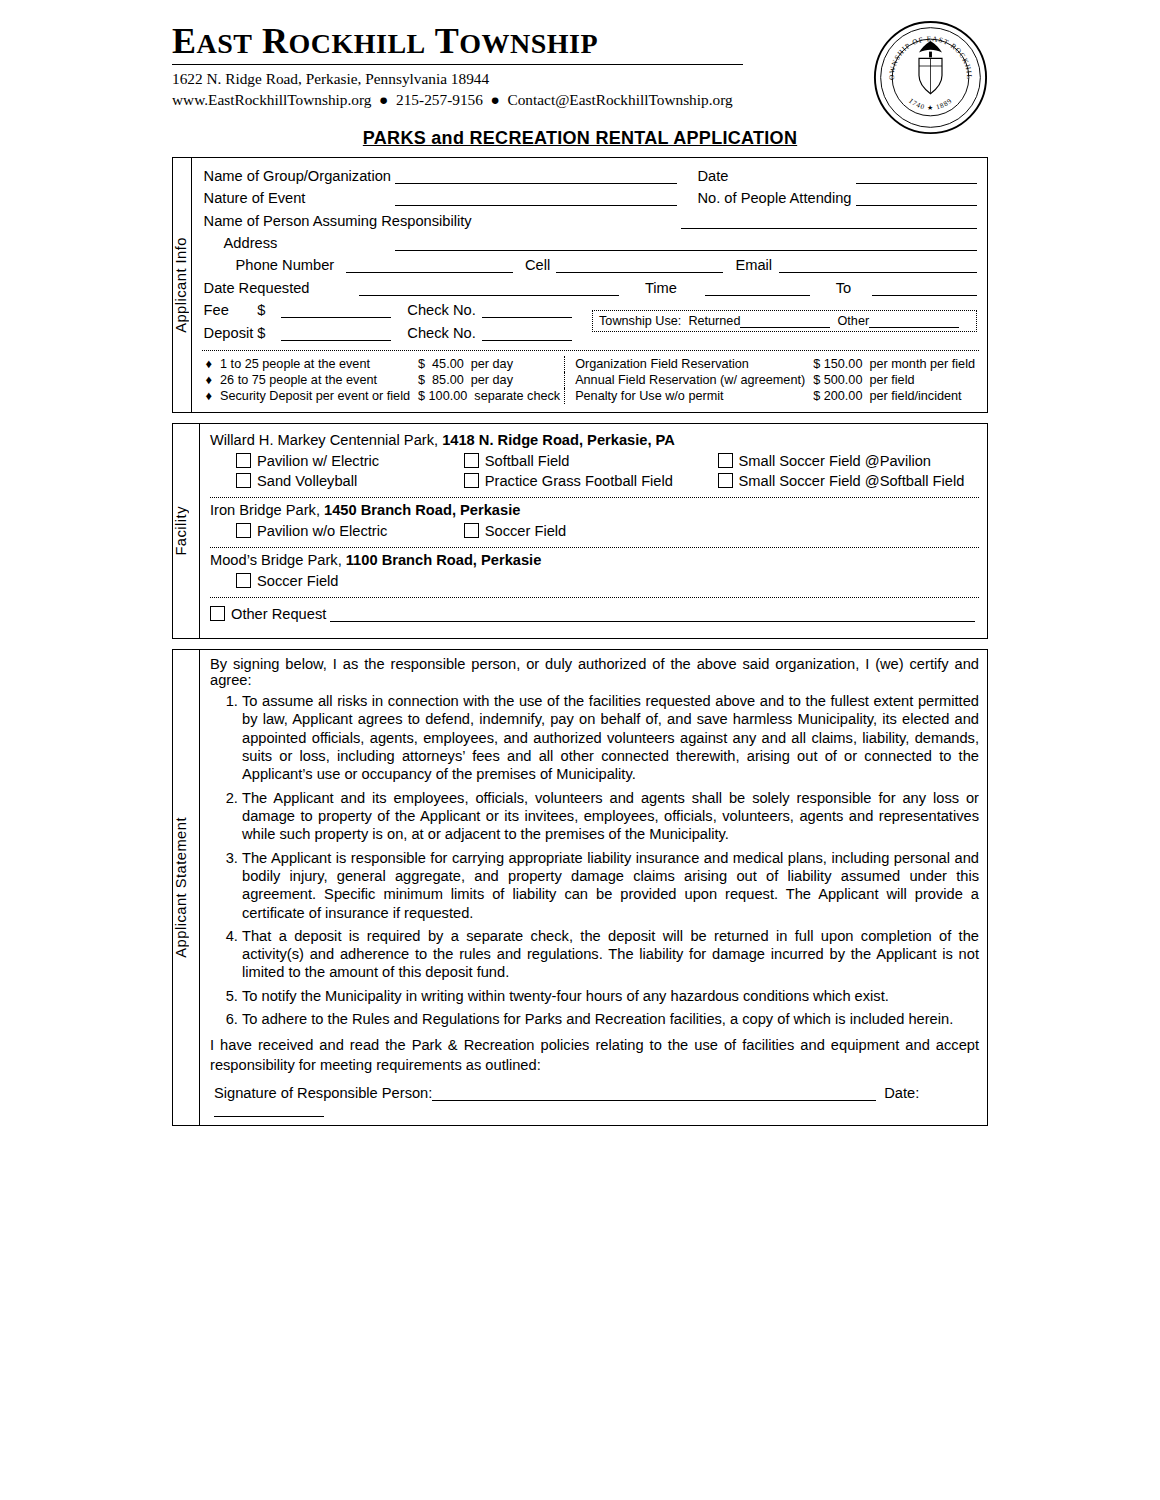EAST ROCKHILL TOWNSHIP
1622 N. Ridge Road, Perkasie, Pennsylvania 18944
www.EastRockhillTownship.org ● 215-257-9156 ● Contact@EastRockhillTownship.org
TOWNSHIP OF EAST ROCKHILL 1740 ★ 1889
PARKS and RECREATION RENTAL APPLICATION
| Applicant Info | / Name of Group/Organization / / Date / / / Nature of Event / / No. of People Attending / / / Name of Person Assuming Responsibility / / / Address / / / Phone Number / / Cell / / Email / / / Date Requested / / Time / / To / / / Fee / $ / / Check No. / / Township Use: Returned Other / / Deposit / $ / / Check No. / / / ♦ / 1 to 25 people at the event / $ 45.00 per day / Organization Field Reservation / $ 150.00 per month per field / / ♦ / 26 to 75 people at the event / $ 85.00 per day / Annual Field Reservation (w/ agreement) / $ 500.00 per field / / ♦ / Security Deposit per event or field / $ 100.00 separate check / Penalty for Use w/o permit / $ 200.00 per field/incident / |
| Facility | Willard H. Markey Centennial Park, 1418 N. Ridge Road, Perkasie, PA / Pavilion w/ Electric / Softball Field / Small Soccer Field @Pavilion / / Sand Volleyball / Practice Grass Football Field / Small Soccer Field @Softball Field / Iron Bridge Park, 1450 Branch Road, Perkasie / Pavilion w/o Electric / Soccer Field / Mood’s Bridge Park, 1100 Branch Road, Perkasie / Soccer Field / / Other Request / / |
| Applicant Statement | By signing below, I as the responsible person, or duly authorized of the above said organization, I (we) certify and agree: To assume all risks in connection with the use of the facilities requested above and to the fullest extent permitted by law, Applicant agrees to defend, indemnify, pay on behalf of, and save harmless Municipality, its elected and appointed officials, agents, employees, and authorized volunteers against any and all claims, liability, demands, suits or loss, including attorneys’ fees and all other connected therewith, arising out of or connected to the Applicant’s use or occupancy of the premises of Municipality. The Applicant and its employees, officials, volunteers and agents shall be solely responsible for any loss or damage to property of the Applicant or its invitees, employees, officials, volunteers, agents and representatives while such property is on, at or adjacent to the premises of the Municipality. The Applicant is responsible for carrying appropriate liability insurance and medical plans, including personal and bodily injury, general aggregate, and property damage claims arising out of liability assumed under this agreement. Specific minimum limits of liability can be provided upon request. The Applicant will provide a certificate of insurance if requested. That a deposit is required by a separate check, the deposit will be returned in full upon completion of the activity(s) and adherence to the rules and regulations. The liability for damage incurred by the Applicant is not limited to the amount of this deposit fund. To notify the Municipality in writing within twenty-four hours of any hazardous conditions which exist. To adhere to the Rules and Regulations for Parks and Recreation facilities, a copy of which is included herein. I have received and read the Park & Recreation policies relating to the use of facilities and equipment and accept responsibility for meeting requirements as outlined: Signature of Responsible Person: Date: |